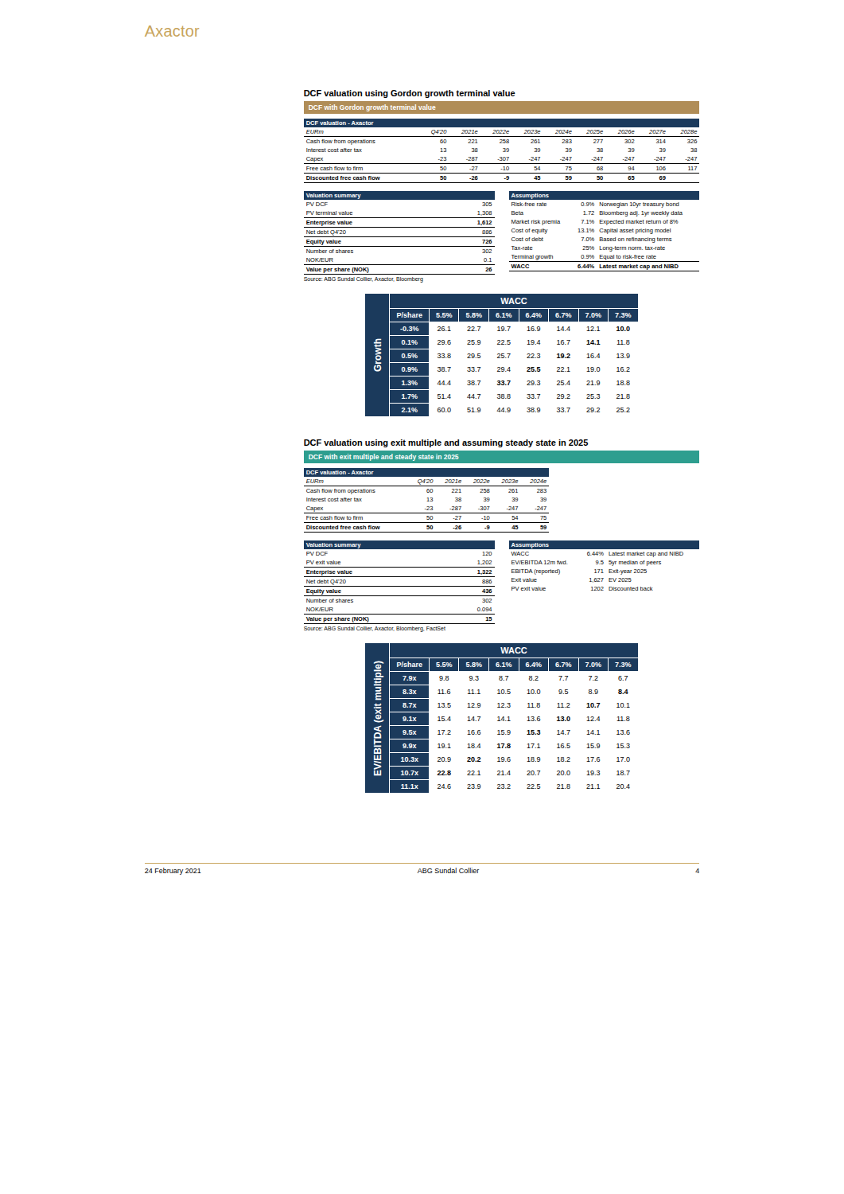Axactor
DCF valuation using Gordon growth terminal value
DCF with Gordon growth terminal value
| DCF valuation - Axactor |
| EURm | Q4'20 | 2021e | 2022e | 2023e | 2024e | 2025e | 2026e | 2027e | 2028e |
| Cash flow from operations | 60 | 221 | 258 | 261 | 283 | 277 | 302 | 314 | 326 |
| Interest cost after tax | 13 | 38 | 39 | 39 | 39 | 38 | 39 | 39 | 38 |
| Capex | -23 | -287 | -307 | -247 | -247 | -247 | -247 | -247 | -247 |
| Free cash flow to firm | 50 | -27 | -10 | 54 | 75 | 68 | 94 | 106 | 117 |
| Discounted free cash flow | 50 | -26 | -9 | 45 | 59 | 50 | 65 | 69 | |
| Valuation summary |
| PV DCF | 305 |
| PV terminal value | 1,308 |
| Enterprise value | 1,612 |
| Net debt Q4'20 | 886 |
| Equity value | 726 |
| Number of shares | 302 |
| NOK/EUR | 0.1 |
| Value per share (NOK) | 26 |
Source: ABG Sundal Collier, Axactor, Bloomberg
| Assumptions |
| Risk-free rate | 0.9% | Norwegian 10yr treasury bond |
| Beta | 1.72 | Bloomberg adj. 1yr weekly data |
| Market risk premia | 7.1% | Expected market return of 8% |
| Cost of equity | 13.1% | Capital asset pricing model |
| Cost of debt | 7.0% | Based on refinancing terms |
| Tax-rate | 25% | Long-term norm. tax-rate |
| Terminal growth | 0.9% | Equal to risk-free rate |
| WACC | 6.44% | Latest market cap and NIBD |
| Growth | WACC |
| P/share | 5.5% | 5.8% | 6.1% | 6.4% | 6.7% | 7.0% | 7.3% |
| -0.3% | 26.1 | 22.7 | 19.7 | 16.9 | 14.4 | 12.1 | 10.0 |
| 0.1% | 29.6 | 25.9 | 22.5 | 19.4 | 16.7 | 14.1 | 11.8 |
| 0.5% | 33.8 | 29.5 | 25.7 | 22.3 | 19.2 | 16.4 | 13.9 |
| 0.9% | 38.7 | 33.7 | 29.4 | 25.5 | 22.1 | 19.0 | 16.2 |
| 1.3% | 44.4 | 38.7 | 33.7 | 29.3 | 25.4 | 21.9 | 18.8 |
| 1.7% | 51.4 | 44.7 | 38.8 | 33.7 | 29.2 | 25.3 | 21.8 |
| 2.1% | 60.0 | 51.9 | 44.9 | 38.9 | 33.7 | 29.2 | 25.2 |
DCF valuation using exit multiple and assuming steady state in 2025
DCF with exit multiple and steady state in 2025
| DCF valuation - Axactor |
| EURm | Q4'20 | 2021e | 2022e | 2023e | 2024e |
| Cash flow from operations | 60 | 221 | 258 | 261 | 283 |
| Interest cost after tax | 13 | 38 | 39 | 39 | 39 |
| Capex | -23 | -287 | -307 | -247 | -247 |
| Free cash flow to firm | 50 | -27 | -10 | 54 | 75 |
| Discounted free cash flow | 50 | -26 | -9 | 45 | 59 |
| Valuation summary |
| PV DCF | 120 |
| PV exit value | 1,202 |
| Enterprise value | 1,322 |
| Net debt Q4'20 | 886 |
| Equity value | 436 |
| Number of shares | 302 |
| NOK/EUR | 0.094 |
| Value per share (NOK) | 15 |
Source: ABG Sundal Collier, Axactor, Bloomberg, FactSet
| Assumptions |
| WACC | 6.44% | Latest market cap and NIBD |
| EV/EBITDA 12m fwd. | 9.5 | 5yr median of peers |
| EBITDA (reported) | 171 | Exit-year 2025 |
| Exit value | 1,627 | EV 2025 |
| PV exit value | 1202 | Discounted back |
| EV/EBITDA (exit multiple) | WACC |
| P/share | 5.5% | 5.8% | 6.1% | 6.4% | 6.7% | 7.0% | 7.3% |
| 7.9x | 9.8 | 9.3 | 8.7 | 8.2 | 7.7 | 7.2 | 6.7 |
| 8.3x | 11.6 | 11.1 | 10.5 | 10.0 | 9.5 | 8.9 | 8.4 |
| 8.7x | 13.5 | 12.9 | 12.3 | 11.8 | 11.2 | 10.7 | 10.1 |
| 9.1x | 15.4 | 14.7 | 14.1 | 13.6 | 13.0 | 12.4 | 11.8 |
| 9.5x | 17.2 | 16.6 | 15.9 | 15.3 | 14.7 | 14.1 | 13.6 |
| 9.9x | 19.1 | 18.4 | 17.8 | 17.1 | 16.5 | 15.9 | 15.3 |
| 10.3x | 20.9 | 20.2 | 19.6 | 18.9 | 18.2 | 17.6 | 17.0 |
| 10.7x | 22.8 | 22.1 | 21.4 | 20.7 | 20.0 | 19.3 | 18.7 |
| 11.1x | 24.6 | 23.9 | 23.2 | 22.5 | 21.8 | 21.1 | 20.4 |
24 February 2021
ABG Sundal Collier
4